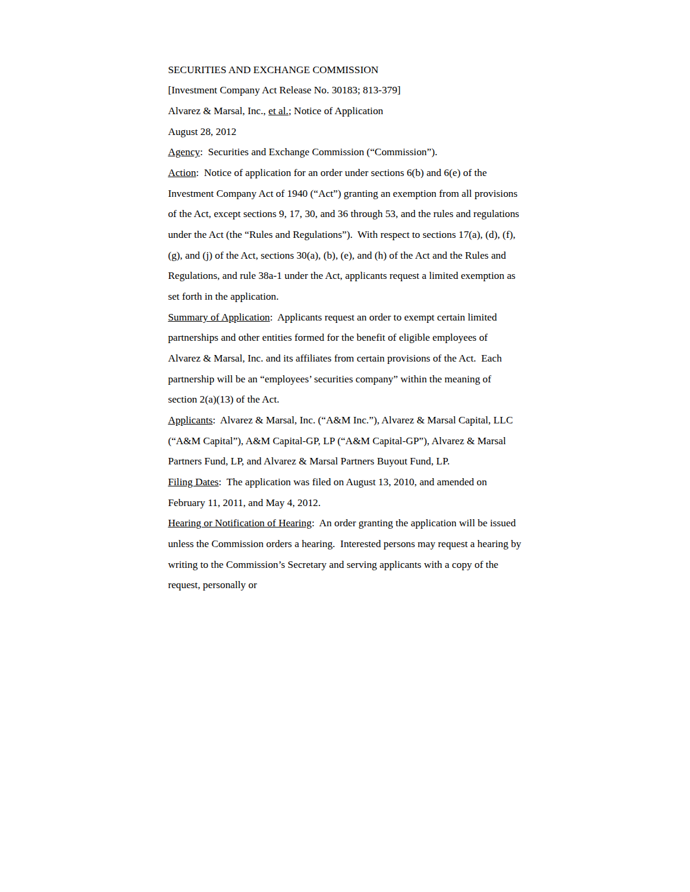SECURITIES AND EXCHANGE COMMISSION
[Investment Company Act Release No. 30183; 813-379]
Alvarez & Marsal, Inc., et al.; Notice of Application
August 28, 2012
Agency: Securities and Exchange Commission (“Commission”).
Action: Notice of application for an order under sections 6(b) and 6(e) of the Investment Company Act of 1940 (“Act”) granting an exemption from all provisions of the Act, except sections 9, 17, 30, and 36 through 53, and the rules and regulations under the Act (the “Rules and Regulations”). With respect to sections 17(a), (d), (f), (g), and (j) of the Act, sections 30(a), (b), (e), and (h) of the Act and the Rules and Regulations, and rule 38a-1 under the Act, applicants request a limited exemption as set forth in the application.
Summary of Application: Applicants request an order to exempt certain limited partnerships and other entities formed for the benefit of eligible employees of Alvarez & Marsal, Inc. and its affiliates from certain provisions of the Act. Each partnership will be an “employees’ securities company” within the meaning of section 2(a)(13) of the Act.
Applicants: Alvarez & Marsal, Inc. (“A&M Inc.”), Alvarez & Marsal Capital, LLC (“A&M Capital”), A&M Capital-GP, LP (“A&M Capital-GP”), Alvarez & Marsal Partners Fund, LP, and Alvarez & Marsal Partners Buyout Fund, LP.
Filing Dates: The application was filed on August 13, 2010, and amended on February 11, 2011, and May 4, 2012.
Hearing or Notification of Hearing: An order granting the application will be issued unless the Commission orders a hearing. Interested persons may request a hearing by writing to the Commission’s Secretary and serving applicants with a copy of the request, personally or